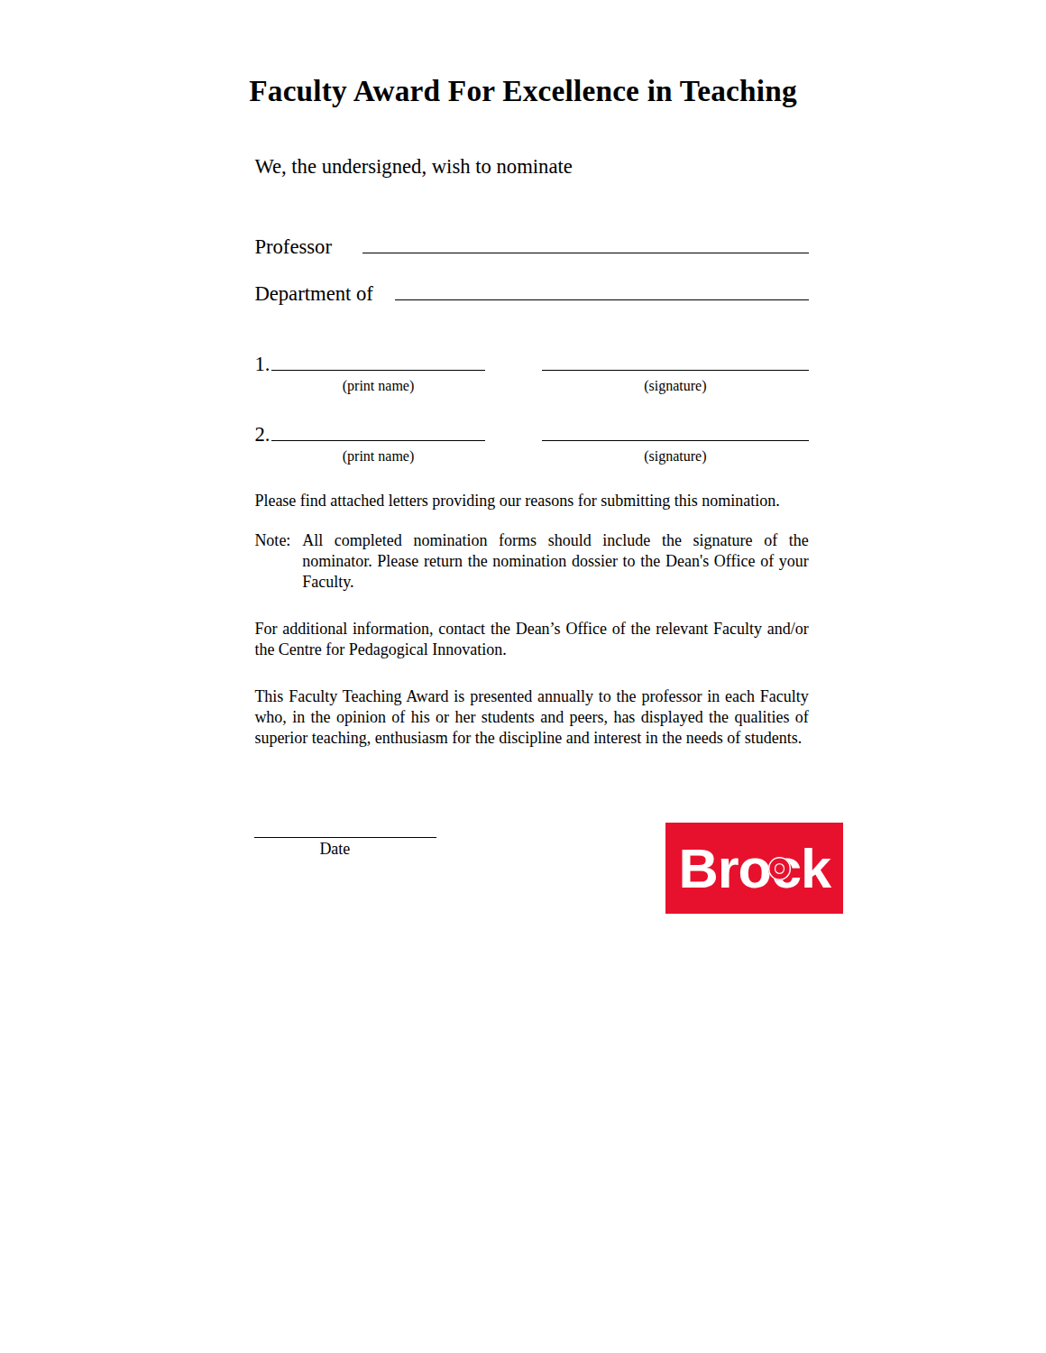Faculty Award For Excellence in Teaching
We, the undersigned, wish to nominate
Professor
Department of
1.
(print name) (signature)
2.
(print name) (signature)
Please find attached letters providing our reasons for submitting this nomination.
Note: All completed nomination forms should include the signature of the nominator. Please return the nomination dossier to the Dean's Office of your Faculty.
For additional information, contact the Dean’s Office of the relevant Faculty and/or the Centre for Pedagogical Innovation.
This Faculty Teaching Award is presented annually to the professor in each Faculty who, in the opinion of his or her students and peers, has displayed the qualities of superior teaching, enthusiasm for the discipline and interest in the needs of students.
Date
Brock